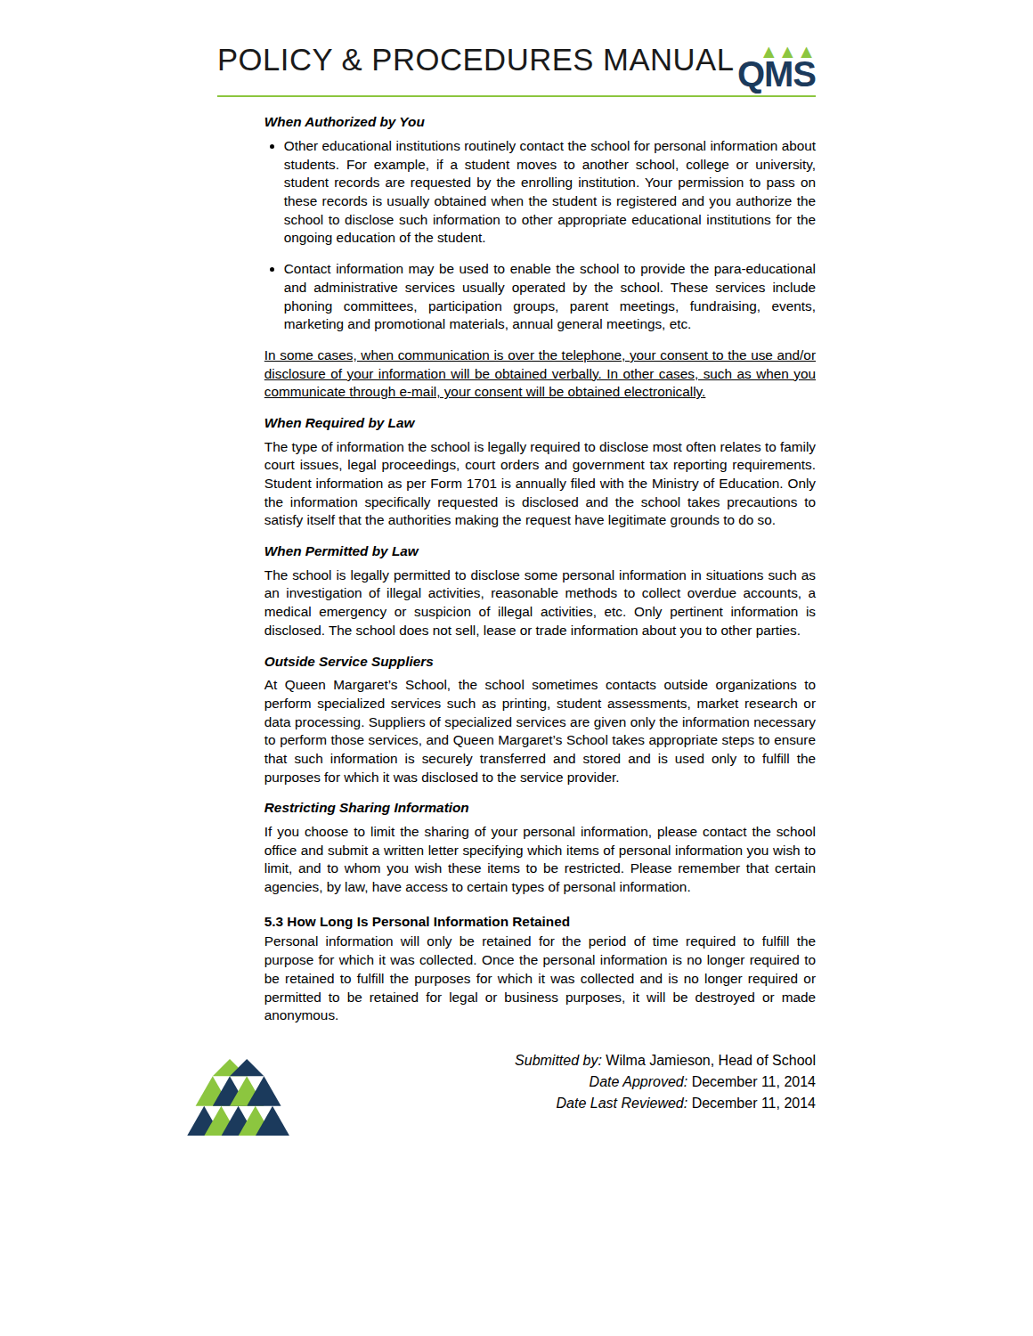POLICY & PROCEDURES MANUAL
▲▲▲ QMS
When Authorized by You
Other educational institutions routinely contact the school for personal information about students. For example, if a student moves to another school, college or university, student records are requested by the enrolling institution. Your permission to pass on these records is usually obtained when the student is registered and you authorize the school to disclose such information to other appropriate educational institutions for the ongoing education of the student.
Contact information may be used to enable the school to provide the para-educational and administrative services usually operated by the school. These services include phoning committees, participation groups, parent meetings, fundraising, events, marketing and promotional materials, annual general meetings, etc.
In some cases, when communication is over the telephone, your consent to the use and/or disclosure of your information will be obtained verbally. In other cases, such as when you communicate through e-mail, your consent will be obtained electronically.
When Required by Law
The type of information the school is legally required to disclose most often relates to family court issues, legal proceedings, court orders and government tax reporting requirements. Student information as per Form 1701 is annually filed with the Ministry of Education. Only the information specifically requested is disclosed and the school takes precautions to satisfy itself that the authorities making the request have legitimate grounds to do so.
When Permitted by Law
The school is legally permitted to disclose some personal information in situations such as an investigation of illegal activities, reasonable methods to collect overdue accounts, a medical emergency or suspicion of illegal activities, etc. Only pertinent information is disclosed. The school does not sell, lease or trade information about you to other parties.
Outside Service Suppliers
At Queen Margaret’s School, the school sometimes contacts outside organizations to perform specialized services such as printing, student assessments, market research or data processing. Suppliers of specialized services are given only the information necessary to perform those services, and Queen Margaret’s School takes appropriate steps to ensure that such information is securely transferred and stored and is used only to fulfill the purposes for which it was disclosed to the service provider.
Restricting Sharing Information
If you choose to limit the sharing of your personal information, please contact the school office and submit a written letter specifying which items of personal information you wish to limit, and to whom you wish these items to be restricted. Please remember that certain agencies, by law, have access to certain types of personal information.
5.3 How Long Is Personal Information Retained
Personal information will only be retained for the period of time required to fulfill the purpose for which it was collected. Once the personal information is no longer required to be retained to fulfill the purposes for which it was collected and is no longer required or permitted to be retained for legal or business purposes, it will be destroyed or made anonymous.
Submitted by: Wilma Jamieson, Head of School
Date Approved: December 11, 2014
Date Last Reviewed: December 11, 2014